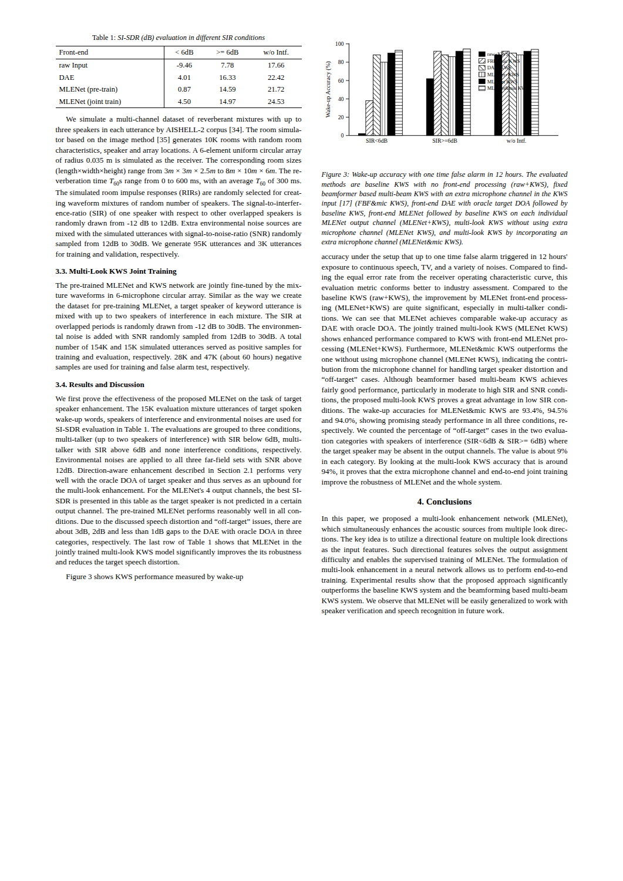Table 1: SI-SDR (dB) evaluation in different SIR conditions
| Front-end | < 6dB | >= 6dB | w/o Intf. |
| --- | --- | --- | --- |
| raw Input | -9.46 | 7.78 | 17.66 |
| DAE | 4.01 | 16.33 | 22.42 |
| MLENet (pre-train) | 0.87 | 14.59 | 21.72 |
| MLENet (joint train) | 4.50 | 14.97 | 24.53 |
We simulate a multi-channel dataset of reverberant mixtures with up to three speakers in each utterance by AISHELL-2 corpus [34]. The room simulator based on the image method [35] generates 10K rooms with random room characteristics, speaker and array locations. A 6-element uniform circular array of radius 0.035 m is simulated as the receiver. The corresponding room sizes (length×width×height) range from 3m × 3m × 2.5m to 8m × 10m × 6m. The reverberation time T60s range from 0 to 600 ms, with an average T60 of 300 ms. The simulated room impulse responses (RIRs) are randomly selected for creating waveform mixtures of random number of speakers. The signal-to-interference-ratio (SIR) of one speaker with respect to other overlapped speakers is randomly drawn from -12 dB to 12dB. Extra environmental noise sources are mixed with the simulated utterances with signal-to-noise-ratio (SNR) randomly sampled from 12dB to 30dB. We generate 95K utterances and 3K utterances for training and validation, respectively.
3.3. Multi-Look KWS Joint Training
The pre-trained MLENet and KWS network are jointly fine-tuned by the mixture waveforms in 6-microphone circular array. Similar as the way we create the dataset for pre-training MLENet, a target speaker of keyword utterance is mixed with up to two speakers of interference in each mixture. The SIR at overlapped periods is randomly drawn from -12 dB to 30dB. The environmental noise is added with SNR randomly sampled from 12dB to 30dB. A total number of 154K and 15K simulated utterances served as positive samples for training and evaluation, respectively. 28K and 47K (about 60 hours) negative samples are used for training and false alarm test, respectively.
3.4. Results and Discussion
We first prove the effectiveness of the proposed MLENet on the task of target speaker enhancement. The 15K evaluation mixture utterances of target spoken wake-up words, speakers of interference and environmental noises are used for SI-SDR evaluation in Table 1. The evaluations are grouped to three conditions, multi-talker (up to two speakers of interference) with SIR below 6dB, multi-talker with SIR above 6dB and none interference conditions, respectively. Environmental noises are applied to all three far-field sets with SNR above 12dB. Direction-aware enhancement described in Section 2.1 performs very well with the oracle DOA of target speaker and thus serves as an upbound for the multi-look enhancement. For the MLENet's 4 output channels, the best SI-SDR is presented in this table as the target speaker is not predicted in a certain output channel. The pre-trained MLENet performs reasonably well in all conditions. Due to the discussed speech distortion and “off-target” issues, there are about 3dB, 2dB and less than 1dB gaps to the DAE with oracle DOA in three categories, respectively. The last row of Table 1 shows that MLENet in the jointly trained multi-look KWS model significantly improves the its robustness and reduces the target speech distortion.
Figure 3 shows KWS performance measured by wake-up
0 20 40 60 80 100 Wake-up Accuracy (%) Group 1: SIR<6dB (x start 70) SIR<6dB SIR>=6dB w/o Intf. raw+KWS FBF&mic KWS DAE+KWS MLENet+KWS MLENet KWS MLENet&mic KWS
Figure 3: Wake-up accuracy with one time false alarm in 12 hours. The evaluated methods are baseline KWS with no front-end processing (raw+KWS), fixed beamformer based multi-beam KWS with an extra microphone channel in the KWS input [17] (FBF&mic KWS), front-end DAE with oracle target DOA followed by baseline KWS, front-end MLENet followed by baseline KWS on each individual MLENet output channel (MLENet+KWS), multi-look KWS without using extra microphone channel (MLENet KWS), and multi-look KWS by incorporating an extra microphone channel (MLENet&mic KWS).
accuracy under the setup that up to one time false alarm triggered in 12 hours' exposure to continuous speech, TV, and a variety of noises. Compared to finding the equal error rate from the receiver operating characteristic curve, this evaluation metric conforms better to industry assessment. Compared to the baseline KWS (raw+KWS), the improvement by MLENet front-end processing (MLENet+KWS) are quite significant, especially in multi-talker conditions. We can see that MLENet achieves comparable wake-up accuracy as DAE with oracle DOA. The jointly trained multi-look KWS (MLENet KWS) shows enhanced performance compared to KWS with front-end MLENet processing (MLENet+KWS). Furthermore, MLENet&mic KWS outperforms the one without using microphone channel (MLENet KWS), indicating the contribution from the microphone channel for handling target speaker distortion and “off-target” cases. Although beamformer based multi-beam KWS achieves fairly good performance, particularly in moderate to high SIR and SNR conditions, the proposed multi-look KWS proves a great advantage in low SIR conditions. The wake-up accuracies for MLENet&mic KWS are 93.4%, 94.5% and 94.0%, showing promising steady performance in all three conditions, respectively. We counted the percentage of “off-target” cases in the two evaluation categories with speakers of interference (SIR<6dB & SIR>= 6dB) where the target speaker may be absent in the output channels. The value is about 9% in each category. By looking at the multi-look KWS accuracy that is around 94%, it proves that the extra microphone channel and end-to-end joint training improve the robustness of MLENet and the whole system.
4. Conclusions
In this paper, we proposed a multi-look enhancement network (MLENet), which simultaneously enhances the acoustic sources from multiple look directions. The key idea is to utilize a directional feature on multiple look directions as the input features. Such directional features solves the output assignment difficulty and enables the supervised training of MLENet. The formulation of multi-look enhancement in a neural network allows us to perform end-to-end training. Experimental results show that the proposed approach significantly outperforms the baseline KWS system and the beamforming based multi-beam KWS system. We observe that MLENet will be easily generalized to work with speaker verification and speech recognition in future work.